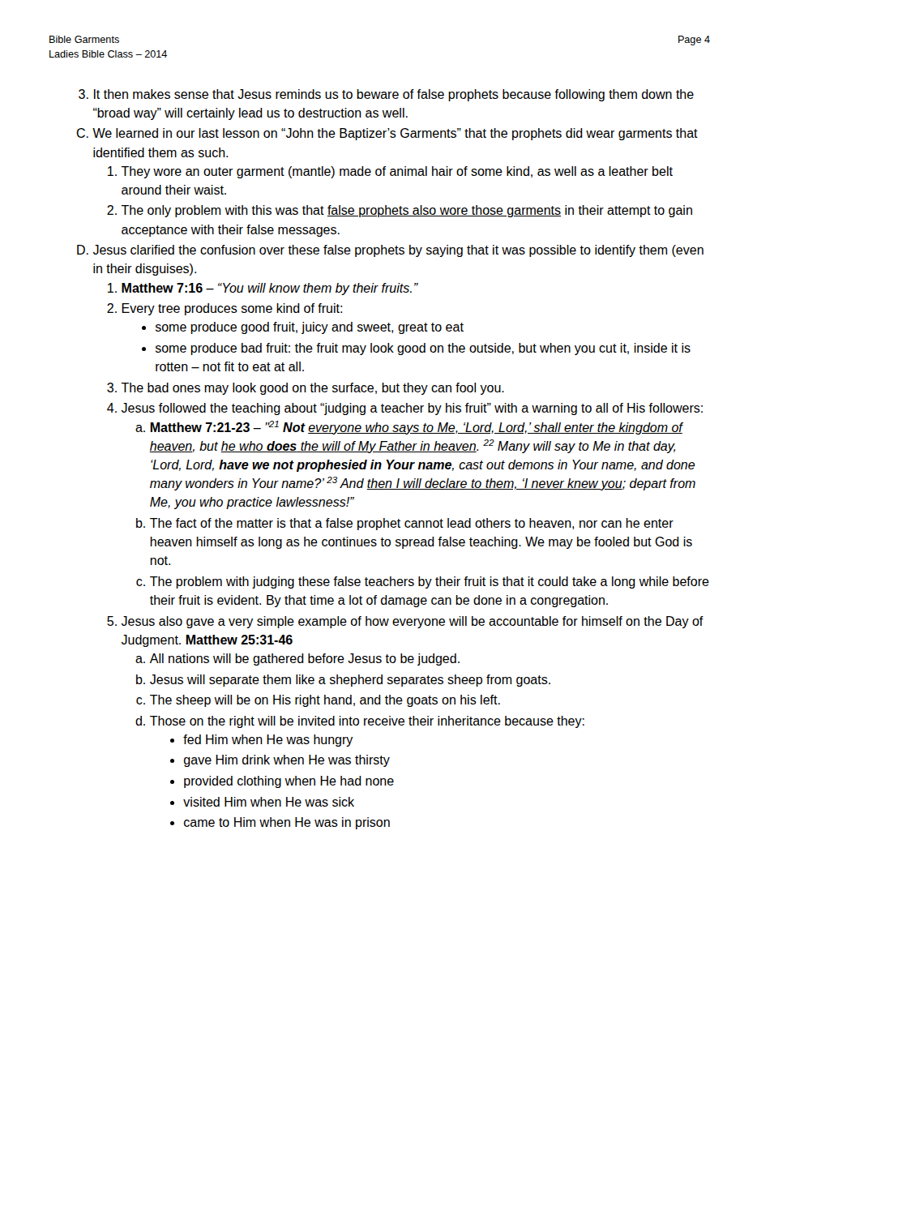Bible Garments
Ladies Bible Class – 2014
Page 4
It then makes sense that Jesus reminds us to beware of false prophets because following them down the “broad way” will certainly lead us to destruction as well.
We learned in our last lesson on “John the Baptizer’s Garments” that the prophets did wear garments that identified them as such.
They wore an outer garment (mantle) made of animal hair of some kind, as well as a leather belt around their waist.
The only problem with this was that false prophets also wore those garments in their attempt to gain acceptance with their false messages.
Jesus clarified the confusion over these false prophets by saying that it was possible to identify them (even in their disguises).
Matthew 7:16 – “You will know them by their fruits.”
Every tree produces some kind of fruit:
some produce good fruit, juicy and sweet, great to eat
some produce bad fruit: the fruit may look good on the outside, but when you cut it, inside it is rotten – not fit to eat at all.
The bad ones may look good on the surface, but they can fool you.
Jesus followed the teaching about “judging a teacher by his fruit” with a warning to all of His followers:
Matthew 7:21-23 – "21 Not everyone who says to Me, ‘Lord, Lord,’ shall enter the kingdom of heaven, but he who does the will of My Father in heaven. 22 Many will say to Me in that day, ‘Lord, Lord, have we not prophesied in Your name, cast out demons in Your name, and done many wonders in Your name?’ 23 And then I will declare to them, ‘I never knew you; depart from Me, you who practice lawlessness!”
The fact of the matter is that a false prophet cannot lead others to heaven, nor can he enter heaven himself as long as he continues to spread false teaching. We may be fooled but God is not.
The problem with judging these false teachers by their fruit is that it could take a long while before their fruit is evident. By that time a lot of damage can be done in a congregation.
Jesus also gave a very simple example of how everyone will be accountable for himself on the Day of Judgment. Matthew 25:31-46
All nations will be gathered before Jesus to be judged.
Jesus will separate them like a shepherd separates sheep from goats.
The sheep will be on His right hand, and the goats on his left.
Those on the right will be invited into receive their inheritance because they:
fed Him when He was hungry
gave Him drink when He was thirsty
provided clothing when He had none
visited Him when He was sick
came to Him when He was in prison